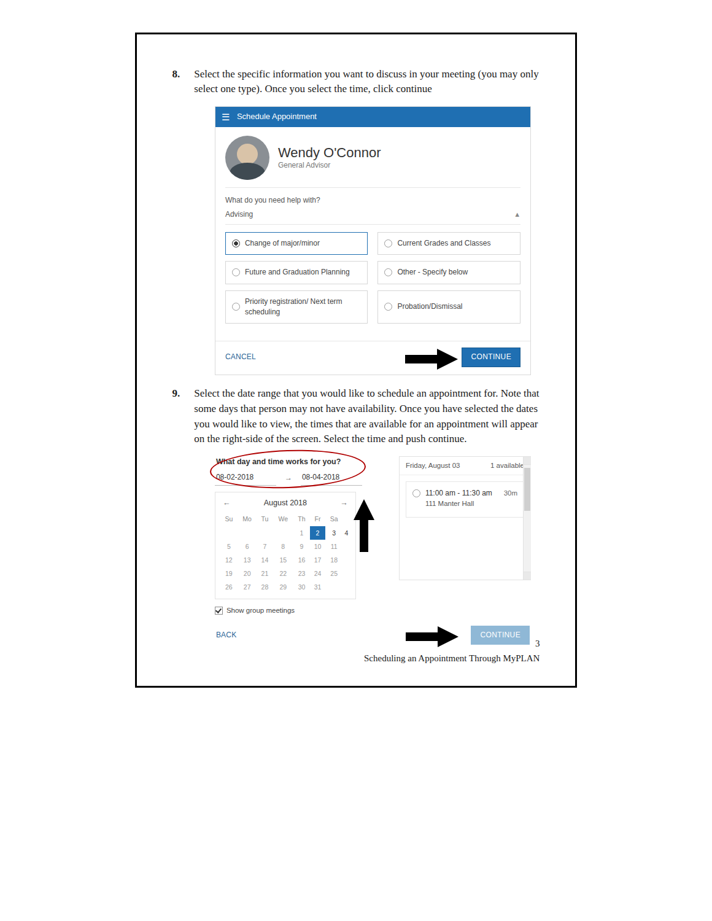8.
Select the specific information you want to discuss in your meeting (you may only select one type). Once you select the time, click continue
☰ Schedule Appointment
Wendy O'Connor
General Advisor
What do you need help with?
Advising ▲
Change of major/minor
Current Grades and Classes
Future and Graduation Planning
Other - Specify below
Priority registration/ Next term scheduling
Probation/Dismissal
CANCEL CONTINUE
9.
Select the date range that you would like to schedule an appointment for. Note that some days that person may not have availability. Once you have selected the dates you would like to view, the times that are available for an appointment will appear on the right-side of the screen. Select the time and push continue.
What day and time works for you?
08-02-2018 → 08-04-2018
← August 2018 →
| Su | Mo | Tu | We | Th | Fr | Sa |
| --- | --- | --- | --- | --- | --- | --- |
| | | | | 1 | 2 | 3 | 4 |
| 5 | 6 | 7 | 8 | 9 | 10 | 11 |
| 12 | 13 | 14 | 15 | 16 | 17 | 18 |
| 19 | 20 | 21 | 22 | 23 | 24 | 25 |
| 26 | 27 | 28 | 29 | 30 | 31 | |
Show group meetings
Friday, August 03 1 available
11:00 am - 11:30 am
111 Manter Hall 30m
BACK CONTINUE
3
Scheduling an Appointment Through MyPLAN